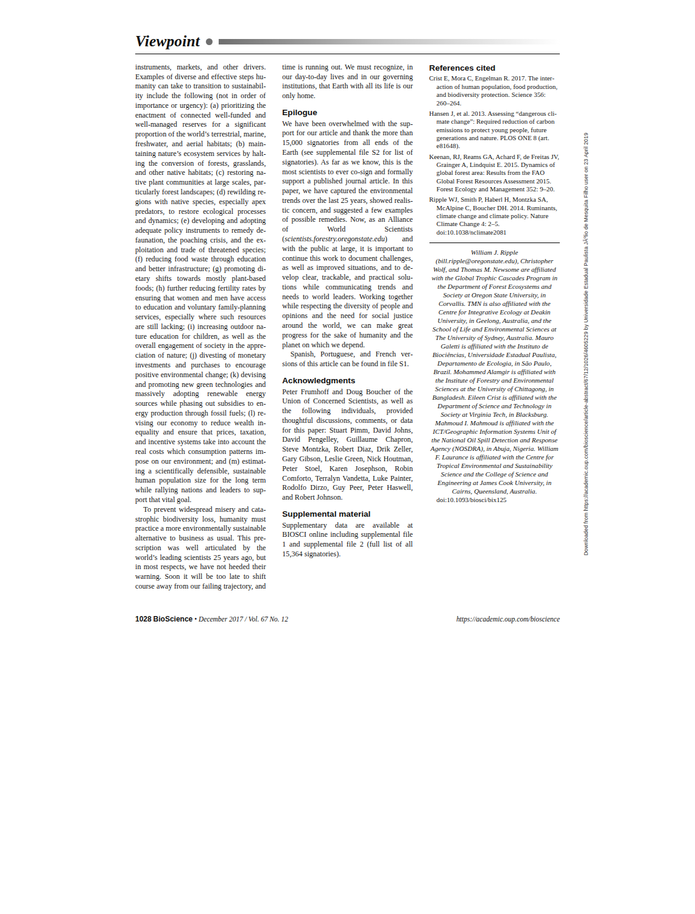Downloaded from https://academic.oup.com/bioscience/article-abstract/67/12/1026/4605229 by Universidade Estadual Paulista JÃºlio de Mesquita Filho user on 23 April 2019
Viewpoint
instruments, markets, and other drivers. Examples of diverse and effective steps humanity can take to transition to sustainability include the following (not in order of importance or urgency): (a) prioritizing the enactment of connected well-funded and well-managed reserves for a significant proportion of the world’s terrestrial, marine, freshwater, and aerial habitats; (b) maintaining nature’s ecosystem services by halting the conversion of forests, grasslands, and other native habitats; (c) restoring native plant communities at large scales, particularly forest landscapes; (d) rewilding regions with native species, especially apex predators, to restore ecological processes and dynamics; (e) developing and adopting adequate policy instruments to remedy defaunation, the poaching crisis, and the exploitation and trade of threatened species; (f) reducing food waste through education and better infrastructure; (g) promoting dietary shifts towards mostly plant-based foods; (h) further reducing fertility rates by ensuring that women and men have access to education and voluntary family-planning services, especially where such resources are still lacking; (i) increasing outdoor nature education for children, as well as the overall engagement of society in the appreciation of nature; (j) divesting of monetary investments and purchases to encourage positive environmental change; (k) devising and promoting new green technologies and massively adopting renewable energy sources while phasing out subsidies to energy production through fossil fuels; (l) revising our economy to reduce wealth inequality and ensure that prices, taxation, and incentive systems take into account the real costs which consumption patterns impose on our environment; and (m) estimating a scientifically defensible, sustainable human population size for the long term while rallying nations and leaders to support that vital goal.
To prevent widespread misery and catastrophic biodiversity loss, humanity must practice a more environmentally sustainable alternative to business as usual. This prescription was well articulated by the world’s leading scientists 25 years ago, but in most respects, we have not heeded their warning. Soon it will be too late to shift course away from our failing trajectory, and time is running out. We must recognize, in our day-to-day lives and in our governing institutions, that Earth with all its life is our only home.
Epilogue
We have been overwhelmed with the support for our article and thank the more than 15,000 signatories from all ends of the Earth (see supplemental file S2 for list of signatories). As far as we know, this is the most scientists to ever co-sign and formally support a published journal article. In this paper, we have captured the environmental trends over the last 25 years, showed realistic concern, and suggested a few examples of possible remedies. Now, as an Alliance of World Scientists (scientists.forestry.oregonstate.edu) and with the public at large, it is important to continue this work to document challenges, as well as improved situations, and to develop clear, trackable, and practical solutions while communicating trends and needs to world leaders. Working together while respecting the diversity of people and opinions and the need for social justice around the world, we can make great progress for the sake of humanity and the planet on which we depend.
Spanish, Portuguese, and French versions of this article can be found in file S1.
Acknowledgments
Peter Frumhoff and Doug Boucher of the Union of Concerned Scientists, as well as the following individuals, provided thoughtful discussions, comments, or data for this paper: Stuart Pimm, David Johns, David Pengelley, Guillaume Chapron, Steve Montzka, Robert Diaz, Drik Zeller, Gary Gibson, Leslie Green, Nick Houtman, Peter Stoel, Karen Josephson, Robin Comforto, Terralyn Vandetta, Luke Painter, Rodolfo Dirzo, Guy Peer, Peter Haswell, and Robert Johnson.
Supplemental material
Supplementary data are available at BIOSCI online including supplemental file 1 and supplemental file 2 (full list of all 15,364 signatories).
References cited
Crist E, Mora C, Engelman R. 2017. The interaction of human population, food production, and biodiversity protection. Science 356: 260–264.
Hansen J, et al. 2013. Assessing “dangerous climate change”: Required reduction of carbon emissions to protect young people, future generations and nature. PLOS ONE 8 (art. e81648).
Keenan, RJ, Reams GA, Achard F, de Freitas JV, Grainger A, Lindquist E. 2015. Dynamics of global forest area: Results from the FAO Global Forest Resources Assessment 2015. Forest Ecology and Management 352: 9–20.
Ripple WJ, Smith P, Haberl H, Montzka SA, McAlpine C, Boucher DH. 2014. Ruminants, climate change and climate policy. Nature Climate Change 4: 2–5. doi:10.1038/nclimate2081
William J. Ripple (bill.ripple@oregonstate.edu), Christopher Wolf, and Thomas M. Newsome are affiliated with the Global Trophic Cascades Program in the Department of Forest Ecosystems and Society at Oregon State University, in Corvallis. TMN is also affiliated with the Centre for Integrative Ecology at Deakin University, in Geelong, Australia, and the School of Life and Environmental Sciences at The University of Sydney, Australia. Mauro Galetti is affiliated with the Instituto de Biociências, Universidade Estadual Paulista, Departamento de Ecologia, in São Paulo, Brazil. Mohammed Alamgir is affiliated with the Institute of Forestry and Environmental Sciences at the University of Chittagong, in Bangladesh. Eileen Crist is affiliated with the Department of Science and Technology in Society at Virginia Tech, in Blacksburg. Mahmoud I. Mahmoud is affiliated with the ICT/Geographic Information Systems Unit of the National Oil Spill Detection and Response Agency (NOSDRA), in Abuja, Nigeria. William F. Laurance is affiliated with the Centre for Tropical Environmental and Sustainability Science and the College of Science and Engineering at James Cook University, in Cairns, Queensland, Australia.
doi:10.1093/biosci/bix125
1028 BioScience • December 2017 / Vol. 67 No. 12
https://academic.oup.com/bioscience